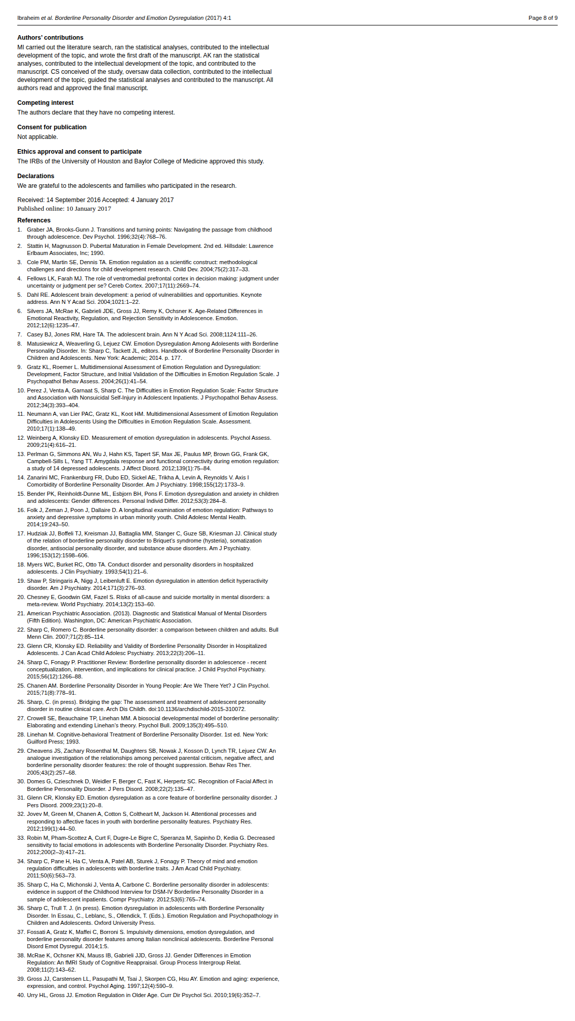Ibraheim et al. Borderline Personality Disorder and Emotion Dysregulation (2017) 4:1
Page 8 of 9
Authors’ contributions
MI carried out the literature search, ran the statistical analyses, contributed to the intellectual development of the topic, and wrote the first draft of the manuscript. AK ran the statistical analyses, contributed to the intellectual development of the topic, and contributed to the manuscript. CS conceived of the study, oversaw data collection, contributed to the intellectual development of the topic, guided the statistical analyses and contributed to the manuscript. All authors read and approved the final manuscript.
Competing interest
The authors declare that they have no competing interest.
Consent for publication
Not applicable.
Ethics approval and consent to participate
The IRBs of the University of Houston and Baylor College of Medicine approved this study.
Declarations
We are grateful to the adolescents and families who participated in the research.
Received: 14 September 2016 Accepted: 4 January 2017
Published online: 10 January 2017
References
Graber JA, Brooks-Gunn J. Transitions and turning points: Navigating the passage from childhood through adolescence. Dev Psychol. 1996;32(4):768–76.
Stattin H, Magnusson D. Pubertal Maturation in Female Development. 2nd ed. Hillsdale: Lawrence Erlbaum Associates, Inc; 1990.
Cole PM, Martin SE, Dennis TA. Emotion regulation as a scientific construct: methodological challenges and directions for child development research. Child Dev. 2004;75(2):317–33.
Fellows LK, Farah MJ. The role of ventromedial prefrontal cortex in decision making: judgment under uncertainty or judgment per se? Cereb Cortex. 2007;17(11):2669–74.
Dahl RE. Adolescent brain development: a period of vulnerabilities and opportunities. Keynote address. Ann N Y Acad Sci. 2004;1021:1–22.
Silvers JA, McRae K, Gabrieli JDE, Gross JJ, Remy K, Ochsner K. Age-Related Differences in Emotional Reactivity, Regulation, and Rejection Sensitivity in Adolescence. Emotion. 2012;12(6):1235–47.
Casey BJ, Jones RM, Hare TA. The adolescent brain. Ann N Y Acad Sci. 2008;1124:111–26.
Matusiewicz A, Weaverling G, Lejuez CW. Emotion Dysregulation Among Adolesents with Borderline Personality Disorder. In: Sharp C, Tackett JL, editors. Handbook of Borderline Personality Disorder in Children and Adolescents. New York: Academic; 2014. p. 177.
Gratz KL, Roemer L. Multidimensional Assessment of Emotion Regulation and Dysregulation: Development, Factor Structure, and Initial Validation of the Difficulties in Emotion Regulation Scale. J Psychopathol Behav Assess. 2004;26(1):41–54.
Perez J, Venta A, Garnaat S, Sharp C. The Difficulties in Emotion Regulation Scale: Factor Structure and Association with Nonsuicidal Self-Injury in Adolescent Inpatients. J Psychopathol Behav Assess. 2012;34(3):393–404.
Neumann A, van Lier PAC, Gratz KL, Koot HM. Multidimensional Assessment of Emotion Regulation Difficulties in Adolescents Using the Difficulties in Emotion Regulation Scale. Assessment. 2010;17(1):138–49.
Weinberg A, Klonsky ED. Measurement of emotion dysregulation in adolescents. Psychol Assess. 2009;21(4):616–21.
Perlman G, Simmons AN, Wu J, Hahn KS, Tapert SF, Max JE, Paulus MP, Brown GG, Frank GK, Campbell-Sills L, Yang TT. Amygdala response and functional connectivity during emotion regulation: a study of 14 depressed adolescents. J Affect Disord. 2012;139(1):75–84.
Zanarini MC, Frankenburg FR, Dubo ED, Sickel AE, Trikha A, Levin A, Reynolds V. Axis I Comorbidity of Borderline Personality Disorder. Am J Psychiatry. 1998;155(12):1733–9.
Bender PK, Reinholdt-Dunne ML, Esbjorn BH, Pons F. Emotion dysregulation and anxiety in children and adolescents: Gender differences. Personal Individ Differ. 2012;53(3):284–8.
Folk J, Zeman J, Poon J, Dallaire D. A longitudinal examination of emotion regulation: Pathways to anxiety and depressive symptoms in urban minority youth. Child Adolesc Mental Health. 2014;19:243–50.
Hudziak JJ, Boffeli TJ, Kreisman JJ, Battaglia MM, Stanger C, Guze SB, Kriesman JJ. Clinical study of the relation of borderline personality disorder to Briquet’s syndrome (hysteria), somatization disorder, antisocial personality disorder, and substance abuse disorders. Am J Psychiatry. 1996;153(12):1598–606.
Myers WC, Burket RC, Otto TA. Conduct disorder and personality disorders in hospitalized adolescents. J Clin Psychiatry. 1993;54(1):21–6.
Shaw P, Stringaris A, Nigg J, Leibenluft E. Emotion dysregulation in attention deficit hyperactivity disorder. Am J Psychiatry. 2014;171(3):276–93.
Chesney E, Goodwin GM, Fazel S. Risks of all-cause and suicide mortality in mental disorders: a meta-review. World Psychiatry. 2014;13(2):153–60.
American Psychiatric Association. (2013). Diagnostic and Statistical Manual of Mental Disorders (Fifth Edition). Washington, DC: American Psychiatric Association.
Sharp C, Romero C. Borderline personality disorder: a comparison between children and adults. Bull Menn Clin. 2007;71(2):85–114.
Glenn CR, Klonsky ED. Reliability and Validity of Borderline Personality Disorder in Hospitalized Adolescents. J Can Acad Child Adolesc Psychiatry. 2013;22(3):206–11.
Sharp C, Fonagy P. Practitioner Review: Borderline personality disorder in adolescence - recent conceptualization, intervention, and implications for clinical practice. J Child Psychol Psychiatry. 2015;56(12):1266–88.
Chanen AM. Borderline Personality Disorder in Young People: Are We There Yet? J Clin Psychol. 2015;71(8):778–91.
Sharp, C. (in press). Bridging the gap: The assessment and treatment of adolescent personality disorder in routine clinical care. Arch Dis Childh. doi:10.1136/archdischild-2015-310072.
Crowell SE, Beauchaine TP, Linehan MM. A biosocial developmental model of borderline personality: Elaborating and extending Linehan’s theory. Psychol Bull. 2009;135(3):495–510.
Linehan M. Cognitive-behavioral Treatment of Borderline Personality Disorder. 1st ed. New York: Guilford Press; 1993.
Cheavens JS, Zachary Rosenthal M, Daughters SB, Nowak J, Kosson D, Lynch TR, Lejuez CW. An analogue investigation of the relationships among perceived parental criticism, negative affect, and borderline personality disorder features: the role of thought suppression. Behav Res Ther. 2005;43(2):257–68.
Domes G, Czieschnek D, Weidler F, Berger C, Fast K, Herpertz SC. Recognition of Facial Affect in Borderline Personality Disorder. J Pers Disord. 2008;22(2):135–47.
Glenn CR, Klonsky ED. Emotion dysregulation as a core feature of borderline personality disorder. J Pers Disord. 2009;23(1):20–8.
Jovev M, Green M, Chanen A, Cotton S, Coltheart M, Jackson H. Attentional processes and responding to affective faces in youth with borderline personality features. Psychiatry Res. 2012;199(1):44–50.
Robin M, Pham-Scottez A, Curt F, Dugre-Le Bigre C, Speranza M, Sapinho D, Kedia G. Decreased sensitivity to facial emotions in adolescents with Borderline Personality Disorder. Psychiatry Res. 2012;200(2–3):417–21.
Sharp C, Pane H, Ha C, Venta A, Patel AB, Sturek J, Fonagy P. Theory of mind and emotion regulation difficulties in adolescents with borderline traits. J Am Acad Child Psychiatry. 2011;50(6):563–73.
Sharp C, Ha C, Michonski J, Venta A, Carbone C. Borderline personality disorder in adolescents: evidence in support of the Childhood Interview for DSM-IV Borderline Personality Disorder in a sample of adolescent inpatients. Compr Psychiatry. 2012;53(6):765–74.
Sharp C, Trull T. J. (in press). Emotion dysregulation in adolescents with Borderline Personality Disorder. In Essau, C., Leblanc, S., Ollendick, T. (Eds.). Emotion Regulation and Psychopathology in Children and Adolescents. Oxford University Press.
Fossati A, Gratz K, Maffei C, Borroni S. Impulsivity dimensions, emotion dysregulation, and borderline personality disorder features among Italian nonclinical adolescents. Borderline Personal Disord Emot Dysregul. 2014;1:5.
McRae K, Ochsner KN, Mauss IB, Gabrieli JJD, Gross JJ. Gender Differences in Emotion Regulation: An fMRI Study of Cognitive Reappraisal. Group Process Intergroup Relat. 2008;11(2):143–62.
Gross JJ, Carstensen LL, Pasupathi M, Tsai J, Skorpen CG, Hsu AY. Emotion and aging: experience, expression, and control. Psychol Aging. 1997;12(4):590–9.
Urry HL, Gross JJ. Emotion Regulation in Older Age. Curr Dir Psychol Sci. 2010;19(6):352–7.